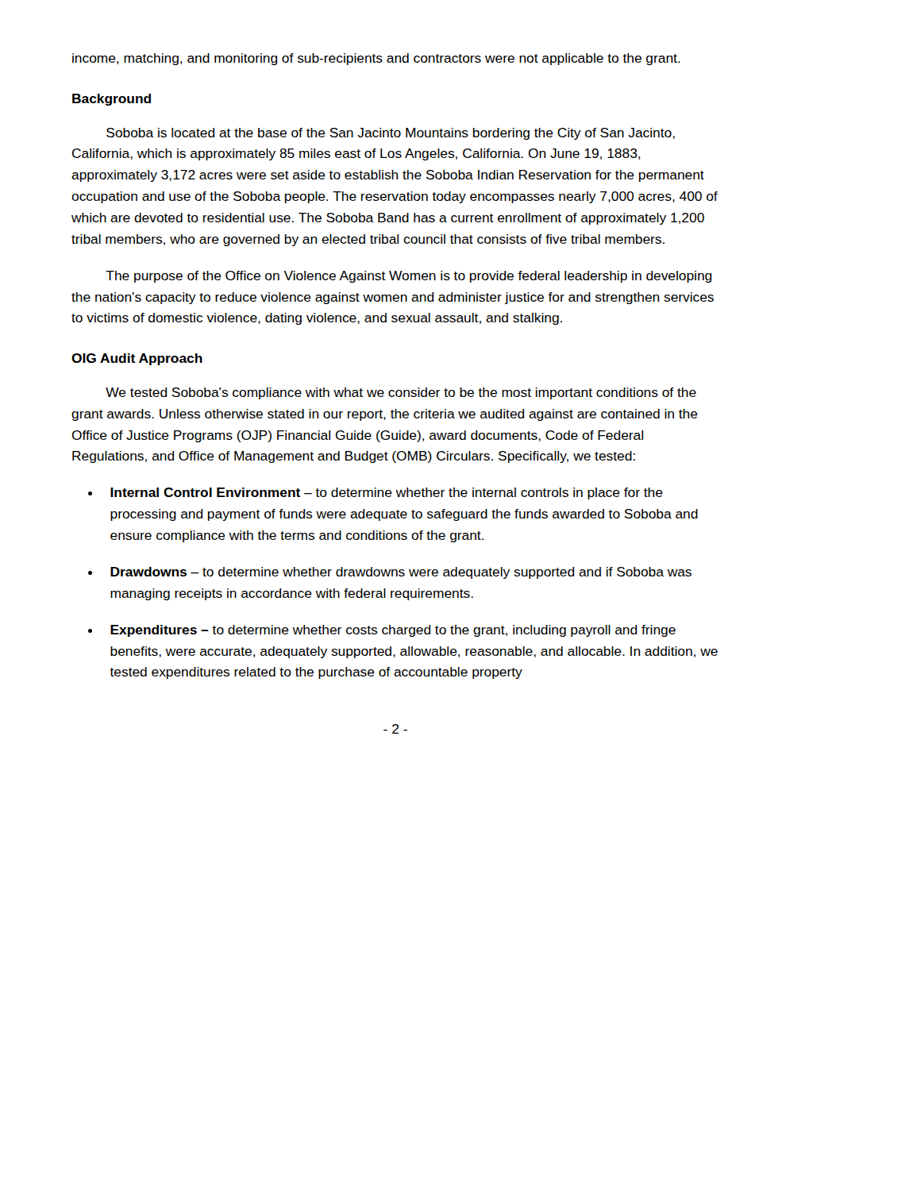income, matching, and monitoring of sub-recipients and contractors were not applicable to the grant.
Background
Soboba is located at the base of the San Jacinto Mountains bordering the City of San Jacinto, California, which is approximately 85 miles east of Los Angeles, California. On June 19, 1883, approximately 3,172 acres were set aside to establish the Soboba Indian Reservation for the permanent occupation and use of the Soboba people. The reservation today encompasses nearly 7,000 acres, 400 of which are devoted to residential use. The Soboba Band has a current enrollment of approximately 1,200 tribal members, who are governed by an elected tribal council that consists of five tribal members.
The purpose of the Office on Violence Against Women is to provide federal leadership in developing the nation's capacity to reduce violence against women and administer justice for and strengthen services to victims of domestic violence, dating violence, and sexual assault, and stalking.
OIG Audit Approach
We tested Soboba's compliance with what we consider to be the most important conditions of the grant awards. Unless otherwise stated in our report, the criteria we audited against are contained in the Office of Justice Programs (OJP) Financial Guide (Guide), award documents, Code of Federal Regulations, and Office of Management and Budget (OMB) Circulars. Specifically, we tested:
Internal Control Environment – to determine whether the internal controls in place for the processing and payment of funds were adequate to safeguard the funds awarded to Soboba and ensure compliance with the terms and conditions of the grant.
Drawdowns – to determine whether drawdowns were adequately supported and if Soboba was managing receipts in accordance with federal requirements.
Expenditures – to determine whether costs charged to the grant, including payroll and fringe benefits, were accurate, adequately supported, allowable, reasonable, and allocable. In addition, we tested expenditures related to the purchase of accountable property
- 2 -